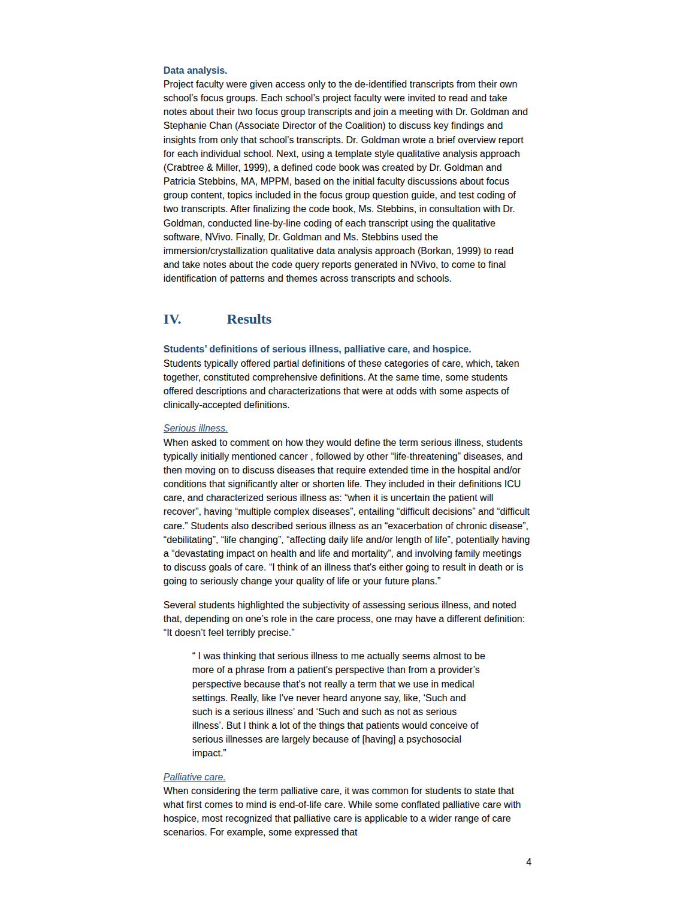Data analysis.
Project faculty were given access only to the de-identified transcripts from their own school’s focus groups. Each school’s project faculty were invited to read and take notes about their two focus group transcripts and join a meeting with Dr. Goldman and Stephanie Chan (Associate Director of the Coalition) to discuss key findings and insights from only that school’s transcripts. Dr. Goldman wrote a brief overview report for each individual school. Next, using a template style qualitative analysis approach (Crabtree & Miller, 1999), a defined code book was created by Dr. Goldman and Patricia Stebbins, MA, MPPM, based on the initial faculty discussions about focus group content, topics included in the focus group question guide, and test coding of two transcripts. After finalizing the code book, Ms. Stebbins, in consultation with Dr. Goldman, conducted line-by-line coding of each transcript using the qualitative software, NVivo. Finally, Dr. Goldman and Ms. Stebbins used the immersion/crystallization qualitative data analysis approach (Borkan, 1999) to read and take notes about the code query reports generated in NVivo, to come to final identification of patterns and themes across transcripts and schools.
IV. Results
Students’ definitions of serious illness, palliative care, and hospice.
Students typically offered partial definitions of these categories of care, which, taken together, constituted comprehensive definitions. At the same time, some students offered descriptions and characterizations that were at odds with some aspects of clinically-accepted definitions.
Serious illness.
When asked to comment on how they would define the term serious illness, students typically initially mentioned cancer , followed by other “life-threatening” diseases, and then moving on to discuss diseases that require extended time in the hospital and/or conditions that significantly alter or shorten life. They included in their definitions ICU care, and characterized serious illness as: “when it is uncertain the patient will recover”, having “multiple complex diseases”, entailing “difficult decisions” and “difficult care.” Students also described serious illness as an “exacerbation of chronic disease”, “debilitating”, “life changing”, “affecting daily life and/or length of life”, potentially having a “devastating impact on health and life and mortality”, and involving family meetings to discuss goals of care. “I think of an illness that's either going to result in death or is going to seriously change your quality of life or your future plans.”
Several students highlighted the subjectivity of assessing serious illness, and noted that, depending on one’s role in the care process, one may have a different definition: “It doesn’t feel terribly precise.”
“ I was thinking that serious illness to me actually seems almost to be more of a phrase from a patient's perspective than from a provider’s perspective because that's not really a term that we use in medical settings. Really, like I've never heard anyone say, like, ‘Such and such is a serious illness’ and ‘Such and such as not as serious illness’. But I think a lot of the things that patients would conceive of serious illnesses are largely because of [having] a psychosocial impact.”
Palliative care.
When considering the term palliative care, it was common for students to state that what first comes to mind is end-of-life care. While some conflated palliative care with hospice, most recognized that palliative care is applicable to a wider range of care scenarios. For example, some expressed that
4